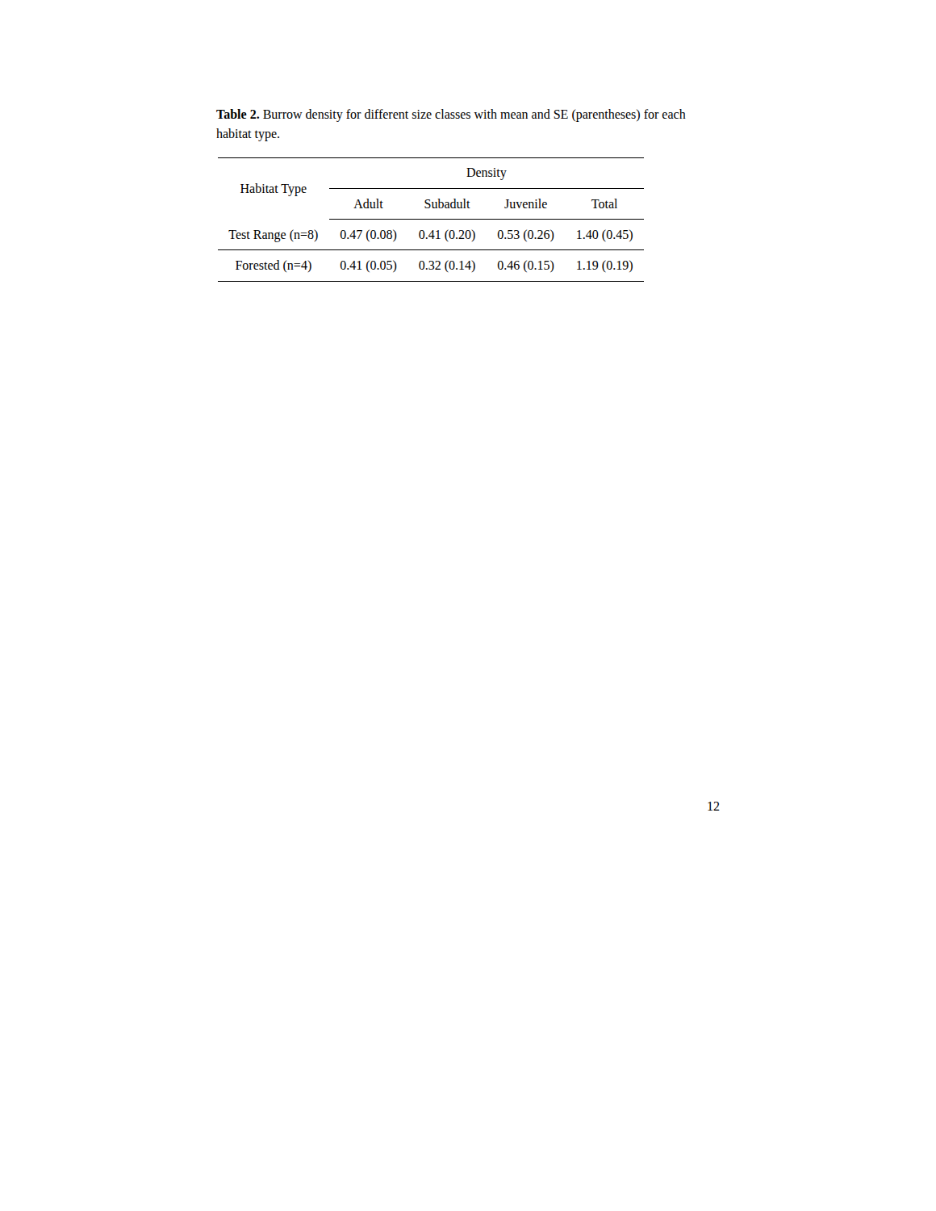Table 2. Burrow density for different size classes with mean and SE (parentheses) for each habitat type.
| Habitat Type | Density |
| --- | --- |
| Adult | Subadult | Juvenile | Total |
| Test Range (n=8) | 0.47 (0.08) | 0.41 (0.20) | 0.53 (0.26) | 1.40 (0.45) |
| Forested (n=4) | 0.41 (0.05) | 0.32 (0.14) | 0.46 (0.15) | 1.19 (0.19) |
12